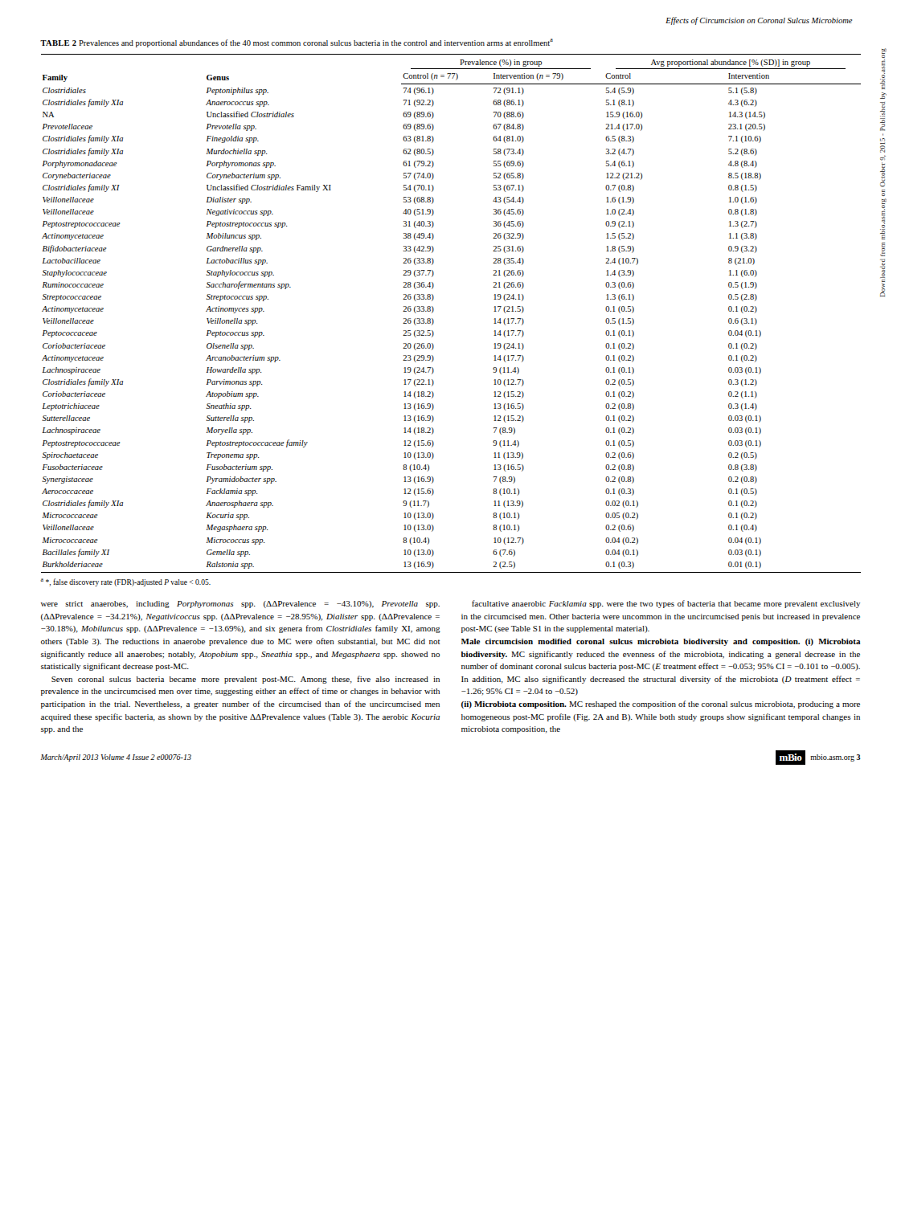Downloaded from mbio.asm.org on October 9, 2015 - Published by mbio.asm.org
Effects of Circumcision on Coronal Sulcus Microbiome
TABLE 2 Prevalences and proportional abundances of the 40 most common coronal sulcus bacteria in the control and intervention arms at enrollmenta
| Family | Genus | Prevalence (%) in group | Avg proportional abundance [% (SD)] in group |
| --- | --- | --- | --- |
| Control ( n = 77) | Intervention ( n = 79) | Control | Intervention |
| Clostridiales | Peptoniphilus spp. | 74 (96.1) | 72 (91.1) | 5.4 (5.9) | 5.1 (5.8) |
| Clostridiales family XIa | Anaerococcus spp. | 71 (92.2) | 68 (86.1) | 5.1 (8.1) | 4.3 (6.2) |
| NA | Unclassified Clostridiales | 69 (89.6) | 70 (88.6) | 15.9 (16.0) | 14.3 (14.5) |
| Prevotellaceae | Prevotella spp. | 69 (89.6) | 67 (84.8) | 21.4 (17.0) | 23.1 (20.5) |
| Clostridiales family XIa | Finegoldia spp. | 63 (81.8) | 64 (81.0) | 6.5 (8.3) | 7.1 (10.6) |
| Clostridiales family XIa | Murdochiella spp. | 62 (80.5) | 58 (73.4) | 3.2 (4.7) | 5.2 (8.6) |
| Porphyromonadaceae | Porphyromonas spp. | 61 (79.2) | 55 (69.6) | 5.4 (6.1) | 4.8 (8.4) |
| Corynebacteriaceae | Corynebacterium spp. | 57 (74.0) | 52 (65.8) | 12.2 (21.2) | 8.5 (18.8) |
| Clostridiales family XI | Unclassified Clostridiales Family XI | 54 (70.1) | 53 (67.1) | 0.7 (0.8) | 0.8 (1.5) |
| Veillonellaceae | Dialister spp. | 53 (68.8) | 43 (54.4) | 1.6 (1.9) | 1.0 (1.6) |
| Veillonellaceae | Negativicoccus spp. | 40 (51.9) | 36 (45.6) | 1.0 (2.4) | 0.8 (1.8) |
| Peptostreptococcaceae | Peptostreptococcus spp. | 31 (40.3) | 36 (45.6) | 0.9 (2.1) | 1.3 (2.7) |
| Actinomycetaceae | Mobiluncus spp. | 38 (49.4) | 26 (32.9) | 1.5 (5.2) | 1.1 (3.8) |
| Bifidobacteriaceae | Gardnerella spp. | 33 (42.9) | 25 (31.6) | 1.8 (5.9) | 0.9 (3.2) |
| Lactobacillaceae | Lactobacillus spp. | 26 (33.8) | 28 (35.4) | 2.4 (10.7) | 8 (21.0) |
| Staphylococcaceae | Staphylococcus spp. | 29 (37.7) | 21 (26.6) | 1.4 (3.9) | 1.1 (6.0) |
| Ruminococcaceae | Saccharofermentans spp. | 28 (36.4) | 21 (26.6) | 0.3 (0.6) | 0.5 (1.9) |
| Streptococcaceae | Streptococcus spp. | 26 (33.8) | 19 (24.1) | 1.3 (6.1) | 0.5 (2.8) |
| Actinomycetaceae | Actinomyces spp. | 26 (33.8) | 17 (21.5) | 0.1 (0.5) | 0.1 (0.2) |
| Veillonellaceae | Veillonella spp. | 26 (33.8) | 14 (17.7) | 0.5 (1.5) | 0.6 (3.1) |
| Peptococcaceae | Peptococcus spp. | 25 (32.5) | 14 (17.7) | 0.1 (0.1) | 0.04 (0.1) |
| Coriobacteriaceae | Olsenella spp. | 20 (26.0) | 19 (24.1) | 0.1 (0.2) | 0.1 (0.2) |
| Actinomycetaceae | Arcanobacterium spp. | 23 (29.9) | 14 (17.7) | 0.1 (0.2) | 0.1 (0.2) |
| Lachnospiraceae | Howardella spp. | 19 (24.7) | 9 (11.4) | 0.1 (0.1) | 0.03 (0.1) |
| Clostridiales family XIa | Parvimonas spp. | 17 (22.1) | 10 (12.7) | 0.2 (0.5) | 0.3 (1.2) |
| Coriobacteriaceae | Atopobium spp. | 14 (18.2) | 12 (15.2) | 0.1 (0.2) | 0.2 (1.1) |
| Leptotrichiaceae | Sneathia spp. | 13 (16.9) | 13 (16.5) | 0.2 (0.8) | 0.3 (1.4) |
| Sutterellaceae | Sutterella spp. | 13 (16.9) | 12 (15.2) | 0.1 (0.2) | 0.03 (0.1) |
| Lachnospiraceae | Moryella spp. | 14 (18.2) | 7 (8.9) | 0.1 (0.2) | 0.03 (0.1) |
| Peptostreptococcaceae | Peptostreptococcaceae family | 12 (15.6) | 9 (11.4) | 0.1 (0.5) | 0.03 (0.1) |
| Spirochaetaceae | Treponema spp. | 10 (13.0) | 11 (13.9) | 0.2 (0.6) | 0.2 (0.5) |
| Fusobacteriaceae | Fusobacterium spp. | 8 (10.4) | 13 (16.5) | 0.2 (0.8) | 0.8 (3.8) |
| Synergistaceae | Pyramidobacter spp. | 13 (16.9) | 7 (8.9) | 0.2 (0.8) | 0.2 (0.8) |
| Aerococcaceae | Facklamia spp. | 12 (15.6) | 8 (10.1) | 0.1 (0.3) | 0.1 (0.5) |
| Clostridiales family XIa | Anaerosphaera spp. | 9 (11.7) | 11 (13.9) | 0.02 (0.1) | 0.1 (0.2) |
| Micrococcaceae | Kocuria spp. | 10 (13.0) | 8 (10.1) | 0.05 (0.2) | 0.1 (0.2) |
| Veillonellaceae | Megasphaera spp. | 10 (13.0) | 8 (10.1) | 0.2 (0.6) | 0.1 (0.4) |
| Micrococcaceae | Micrococcus spp. | 8 (10.4) | 10 (12.7) | 0.04 (0.2) | 0.04 (0.1) |
| Bacillales family XI | Gemella spp. | 10 (13.0) | 6 (7.6) | 0.04 (0.1) | 0.03 (0.1) |
| Burkholderiaceae | Ralstonia spp. | 13 (16.9) | 2 (2.5) | 0.1 (0.3) | 0.01 (0.1) |
a *, false discovery rate (FDR)-adjusted P value < 0.05.
were strict anaerobes, including Porphyromonas spp. (ΔΔPrevalence = −43.10%), Prevotella spp. (ΔΔPrevalence = −34.21%), Negativicoccus spp. (ΔΔPrevalence = −28.95%), Dialister spp. (ΔΔPrevalence = −30.18%), Mobiluncus spp. (ΔΔPrevalence = −13.69%), and six genera from Clostridiales family XI, among others (Table 3). The reductions in anaerobe prevalence due to MC were often substantial, but MC did not significantly reduce all anaerobes; notably, Atopobium spp., Sneathia spp., and Megasphaera spp. showed no statistically significant decrease post-MC.
Seven coronal sulcus bacteria became more prevalent post-MC. Among these, five also increased in prevalence in the uncircumcised men over time, suggesting either an effect of time or changes in behavior with participation in the trial. Nevertheless, a greater number of the circumcised than of the uncircumcised men acquired these specific bacteria, as shown by the positive ΔΔPrevalence values (Table 3). The aerobic Kocuria spp. and the
facultative anaerobic Facklamia spp. were the two types of bacteria that became more prevalent exclusively in the circumcised men. Other bacteria were uncommon in the uncircumcised penis but increased in prevalence post-MC (see Table S1 in the supplemental material).
Male circumcision modified coronal sulcus microbiota biodiversity and composition. (i) Microbiota biodiversity.
MC significantly reduced the evenness of the microbiota, indicating a general decrease in the number of dominant coronal sulcus bacteria post-MC (E treatment effect = −0.053; 95% CI = −0.101 to −0.005). In addition, MC also significantly decreased the structural diversity of the microbiota (D treatment effect = −1.26; 95% CI = −2.04 to −0.52)
(ii) Microbiota composition.
MC reshaped the composition of the coronal sulcus microbiota, producing a more homogeneous post-MC profile (Fig. 2A and B). While both study groups show significant temporal changes in microbiota composition, the
March/April 2013 Volume 4 Issue 2 e00076-13
mBio mbio.asm.org 3